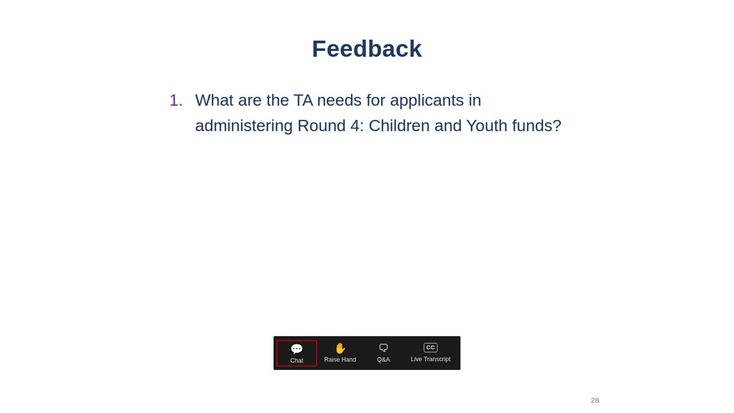Feedback
What are the TA needs for applicants in administering Round 4: Children and Youth funds?
💬 Chat
✋ Raise Hand
🗨 Q&A
CC Live Transcript
28